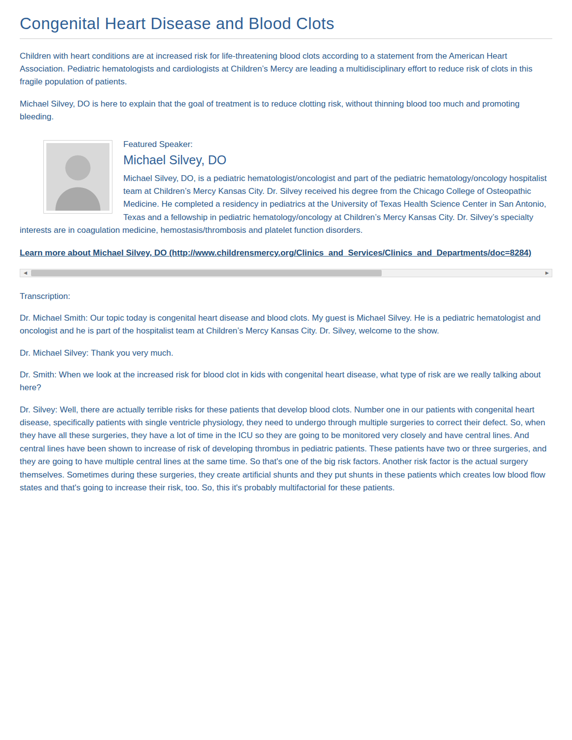Congenital Heart Disease and Blood Clots
Children with heart conditions are at increased risk for life-threatening blood clots according to a statement from the American Heart Association. Pediatric hematologists and cardiologists at Children’s Mercy are leading a multidisciplinary effort to reduce risk of clots in this fragile population of patients.
Michael Silvey, DO is here to explain that the goal of treatment is to reduce clotting risk, without thinning blood too much and promoting bleeding.
Featured Speaker:
Michael Silvey, DO
Michael Silvey, DO, is a pediatric hematologist/oncologist and part of the pediatric hematology/oncology hospitalist team at Children’s Mercy Kansas City. Dr. Silvey received his degree from the Chicago College of Osteopathic Medicine. He completed a residency in pediatrics at the University of Texas Health Science Center in San Antonio, Texas and a fellowship in pediatric hematology/oncology at Children’s Mercy Kansas City. Dr. Silvey’s specialty interests are in coagulation medicine, hemostasis/thrombosis and platelet function disorders.
Learn more about Michael Silvey, DO (http://www.childrensmercy.org/Clinics_and_Services/Clinics_and_Departments/doc=8284)
◀ ▶
Transcription:
Dr. Michael Smith: Our topic today is congenital heart disease and blood clots. My guest is Michael Silvey. He is a pediatric hematologist and oncologist and he is part of the hospitalist team at Children’s Mercy Kansas City. Dr. Silvey, welcome to the show.
Dr. Michael Silvey: Thank you very much.
Dr. Smith: When we look at the increased risk for blood clot in kids with congenital heart disease, what type of risk are we really talking about here?
Dr. Silvey: Well, there are actually terrible risks for these patients that develop blood clots. Number one in our patients with congenital heart disease, specifically patients with single ventricle physiology, they need to undergo through multiple surgeries to correct their defect. So, when they have all these surgeries, they have a lot of time in the ICU so they are going to be monitored very closely and have central lines. And central lines have been shown to increase of risk of developing thrombus in pediatric patients. These patients have two or three surgeries, and they are going to have multiple central lines at the same time. So that's one of the big risk factors. Another risk factor is the actual surgery themselves. Sometimes during these surgeries, they create artificial shunts and they put shunts in these patients which creates low blood flow states and that's going to increase their risk, too. So, this it's probably multifactorial for these patients.